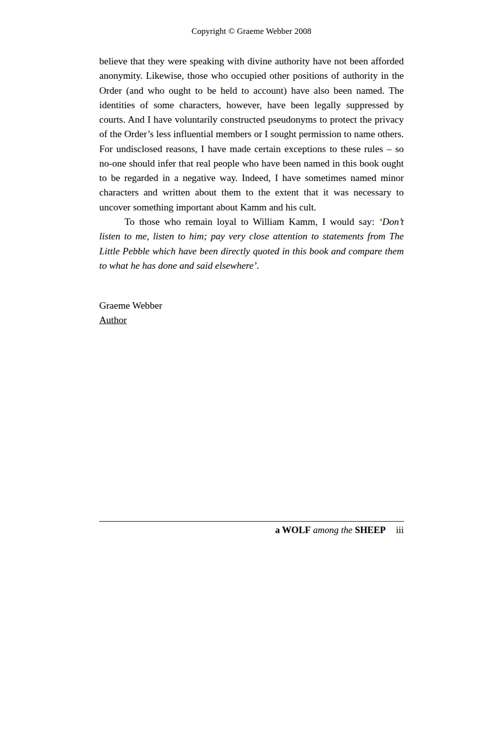Copyright © Graeme Webber 2008
believe that they were speaking with divine authority have not been afforded anonymity. Likewise, those who occupied other positions of authority in the Order (and who ought to be held to account) have also been named. The identities of some characters, however, have been legally suppressed by courts. And I have voluntarily constructed pseudonyms to protect the privacy of the Order’s less influential members or I sought permission to name others. For undisclosed reasons, I have made certain exceptions to these rules – so no-one should infer that real people who have been named in this book ought to be regarded in a negative way. Indeed, I have sometimes named minor characters and written about them to the extent that it was necessary to uncover something important about Kamm and his cult.
To those who remain loyal to William Kamm, I would say: ‘Don’t listen to me, listen to him; pay very close attention to statements from The Little Pebble which have been directly quoted in this book and compare them to what he has done and said elsewhere’.
Graeme Webber
Author
a WOLF among the SHEEP iii